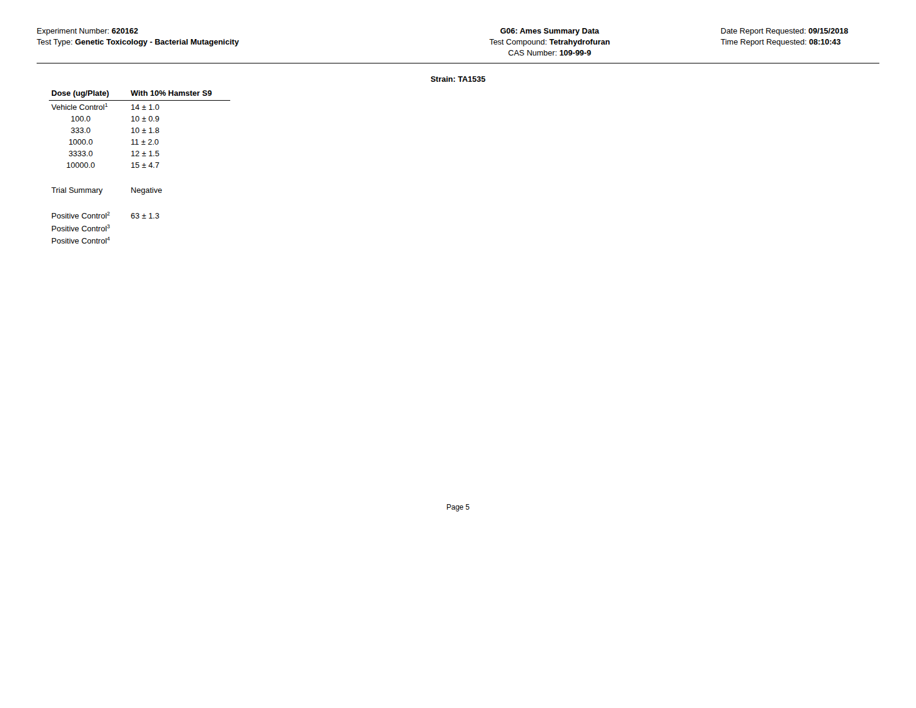Experiment Number: 620162
Test Type: Genetic Toxicology - Bacterial Mutagenicity
G06: Ames Summary Data
Test Compound: Tetrahydrofuran
CAS Number: 109-99-9
Date Report Requested: 09/15/2018
Time Report Requested: 08:10:43
Strain: TA1535
| Dose (ug/Plate) | With 10% Hamster S9 |
| --- | --- |
| Vehicle Control 1 | 14 ± 1.0 |
| 100.0 | 10 ± 0.9 |
| 333.0 | 10 ± 1.8 |
| 1000.0 | 11 ± 2.0 |
| 3333.0 | 12 ± 1.5 |
| 10000.0 | 15 ± 4.7 |
| Trial Summary | Negative |
| Positive Control 2 | 63 ± 1.3 |
| Positive Control 3 | |
| Positive Control 4 | |
Page 5